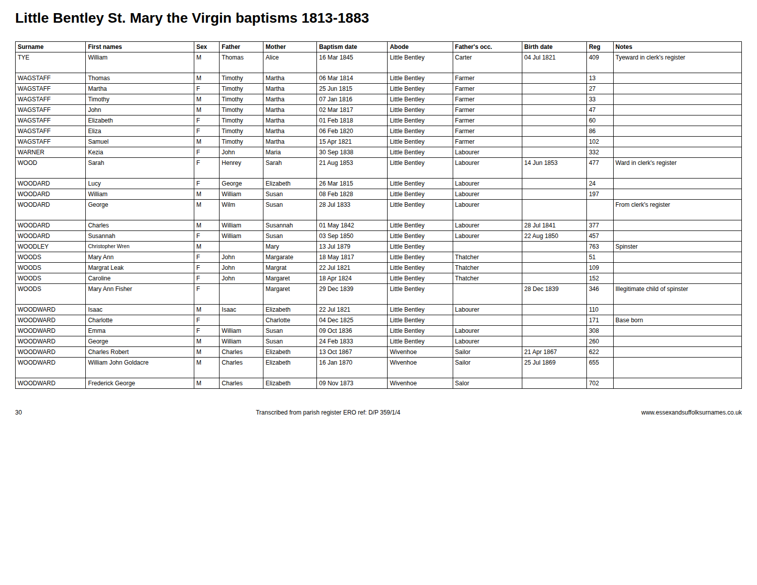Little Bentley St. Mary the Virgin baptisms 1813-1883
| Surname | First names | Sex | Father | Mother | Baptism date | Abode | Father's occ. | Birth date | Reg | Notes |
| --- | --- | --- | --- | --- | --- | --- | --- | --- | --- | --- |
| TYE | William | M | Thomas | Alice | 16 Mar 1845 | Little Bentley | Carter | 04 Jul 1821 | 409 | Tyeward in clerk's register |
| WAGSTAFF | Thomas | M | Timothy | Martha | 06 Mar 1814 | Little Bentley | Farmer | | 13 | |
| WAGSTAFF | Martha | F | Timothy | Martha | 25 Jun 1815 | Little Bentley | Farmer | | 27 | |
| WAGSTAFF | Timothy | M | Timothy | Martha | 07 Jan 1816 | Little Bentley | Farmer | | 33 | |
| WAGSTAFF | John | M | Timothy | Martha | 02 Mar 1817 | Little Bentley | Farmer | | 47 | |
| WAGSTAFF | Elizabeth | F | Timothy | Martha | 01 Feb 1818 | Little Bentley | Farmer | | 60 | |
| WAGSTAFF | Eliza | F | Timothy | Martha | 06 Feb 1820 | Little Bentley | Farmer | | 86 | |
| WAGSTAFF | Samuel | M | Timothy | Martha | 15 Apr 1821 | Little Bentley | Farmer | | 102 | |
| WARNER | Kezia | F | John | Maria | 30 Sep 1838 | Little Bentley | Labourer | | 332 | |
| WOOD | Sarah | F | Henrey | Sarah | 21 Aug 1853 | Little Bentley | Labourer | 14 Jun 1853 | 477 | Ward in clerk's register |
| WOODARD | Lucy | F | George | Elizabeth | 26 Mar 1815 | Little Bentley | Labourer | | 24 | |
| WOODARD | William | M | William | Susan | 08 Feb 1828 | Little Bentley | Labourer | | 197 | |
| WOODARD | George | M | Wilm | Susan | 28 Jul 1833 | Little Bentley | Labourer | | | From clerk's register |
| WOODARD | Charles | M | William | Susannah | 01 May 1842 | Little Bentley | Labourer | 28 Jul 1841 | 377 | |
| WOODARD | Susannah | F | William | Susan | 03 Sep 1850 | Little Bentley | Labourer | 22 Aug 1850 | 457 | |
| WOODLEY | Christopher Wren | M | | Mary | 13 Jul 1879 | Little Bentley | | | 763 | Spinster |
| WOODS | Mary Ann | F | John | Margarate | 18 May 1817 | Little Bentley | Thatcher | | 51 | |
| WOODS | Margrat Leak | F | John | Margrat | 22 Jul 1821 | Little Bentley | Thatcher | | 109 | |
| WOODS | Caroline | F | John | Margaret | 18 Apr 1824 | Little Bentley | Thatcher | | 152 | |
| WOODS | Mary Ann Fisher | F | | Margaret | 29 Dec 1839 | Little Bentley | | 28 Dec 1839 | 346 | Illegitimate child of spinster |
| WOODWARD | Isaac | M | Isaac | Elizabeth | 22 Jul 1821 | Little Bentley | Labourer | | 110 | |
| WOODWARD | Charlotte | F | | Charlotte | 04 Dec 1825 | Little Bentley | | | 171 | Base born |
| WOODWARD | Emma | F | William | Susan | 09 Oct 1836 | Little Bentley | Labourer | | 308 | |
| WOODWARD | George | M | William | Susan | 24 Feb 1833 | Little Bentley | Labourer | | 260 | |
| WOODWARD | Charles Robert | M | Charles | Elizabeth | 13 Oct 1867 | Wivenhoe | Sailor | 21 Apr 1867 | 622 | |
| WOODWARD | William John Goldacre | M | Charles | Elizabeth | 16 Jan 1870 | Wivenhoe | Sailor | 25 Jul 1869 | 655 | |
| WOODWARD | Frederick George | M | Charles | Elizabeth | 09 Nov 1873 | Wivenhoe | Salor | | 702 | |
30
Transcribed from parish register ERO ref: D/P 359/1/4
www.essexandsuffolksurnames.co.uk